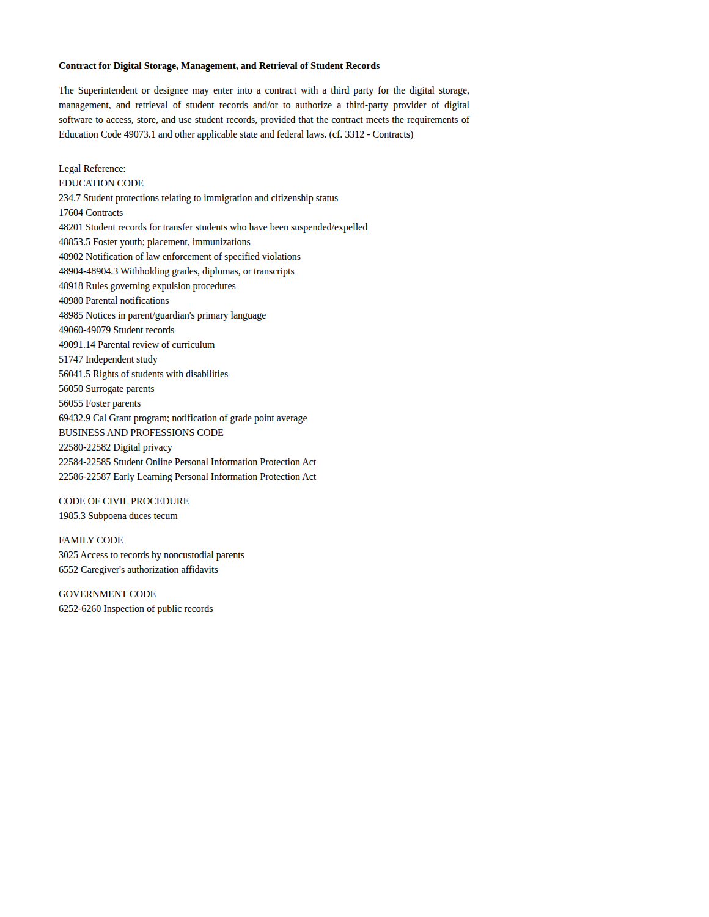Contract for Digital Storage, Management, and Retrieval of Student Records
The Superintendent or designee may enter into a contract with a third party for the digital storage, management, and retrieval of student records and/or to authorize a third-party provider of digital software to access, store, and use student records, provided that the contract meets the requirements of Education Code 49073.1 and other applicable state and federal laws. (cf. 3312 - Contracts)
Legal Reference:
EDUCATION CODE
234.7 Student protections relating to immigration and citizenship status
17604 Contracts
48201 Student records for transfer students who have been suspended/expelled
48853.5 Foster youth; placement, immunizations
48902 Notification of law enforcement of specified violations
48904-48904.3 Withholding grades, diplomas, or transcripts
48918 Rules governing expulsion procedures
48980 Parental notifications
48985 Notices in parent/guardian's primary language
49060-49079 Student records
49091.14 Parental review of curriculum
51747 Independent study
56041.5 Rights of students with disabilities
56050 Surrogate parents
56055 Foster parents
69432.9 Cal Grant program; notification of grade point average
BUSINESS AND PROFESSIONS CODE
22580-22582 Digital privacy
22584-22585 Student Online Personal Information Protection Act
22586-22587 Early Learning Personal Information Protection Act
CODE OF CIVIL PROCEDURE
1985.3 Subpoena duces tecum
FAMILY CODE
3025 Access to records by noncustodial parents
6552 Caregiver's authorization affidavits
GOVERNMENT CODE
6252-6260 Inspection of public records